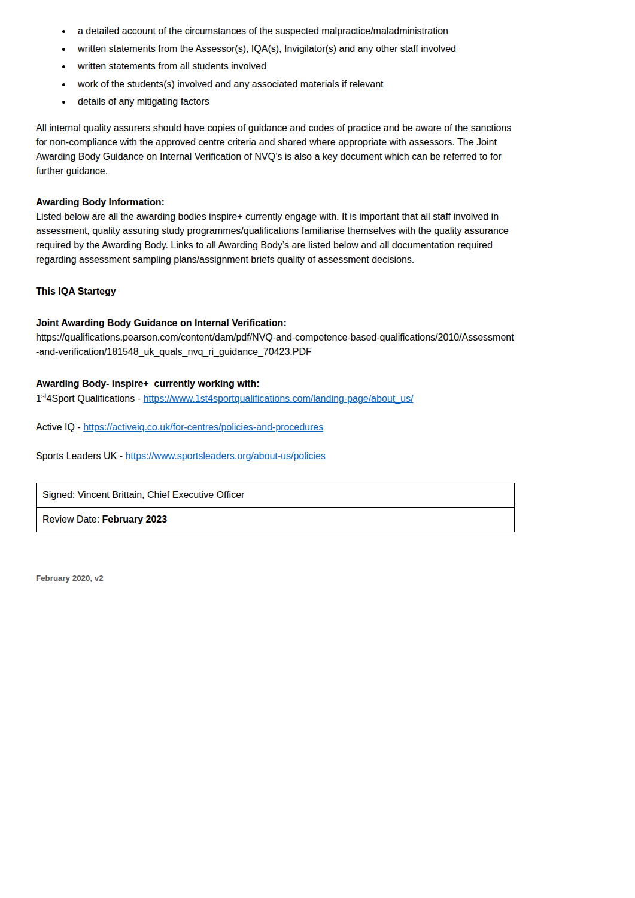a detailed account of the circumstances of the suspected malpractice/maladministration
written statements from the Assessor(s), IQA(s), Invigilator(s) and any other staff involved
written statements from all students involved
work of the students(s) involved and any associated materials if relevant
details of any mitigating factors
All internal quality assurers should have copies of guidance and codes of practice and be aware of the sanctions for non-compliance with the approved centre criteria and shared where appropriate with assessors. The Joint Awarding Body Guidance on Internal Verification of NVQ’s is also a key document which can be referred to for further guidance.
Awarding Body Information:
Listed below are all the awarding bodies inspire+ currently engage with. It is important that all staff involved in assessment, quality assuring study programmes/qualifications familiarise themselves with the quality assurance required by the Awarding Body. Links to all Awarding Body’s are listed below and all documentation required regarding assessment sampling plans/assignment briefs quality of assessment decisions.
This IQA Startegy
Joint Awarding Body Guidance on Internal Verification:
https://qualifications.pearson.com/content/dam/pdf/NVQ-and-competence-based-qualifications/2010/Assessment-and-verification/181548_uk_quals_nvq_ri_guidance_70423.PDF
Awarding Body- inspire+ currently working with:
1st4Sport Qualifications - https://www.1st4sportqualifications.com/landing-page/about_us/
Active IQ - https://activeiq.co.uk/for-centres/policies-and-procedures
Sports Leaders UK - https://www.sportsleaders.org/about-us/policies
| Signed: Vincent Brittain, Chief Executive Officer |
| Review Date: February 2023 |
February 2020, v2